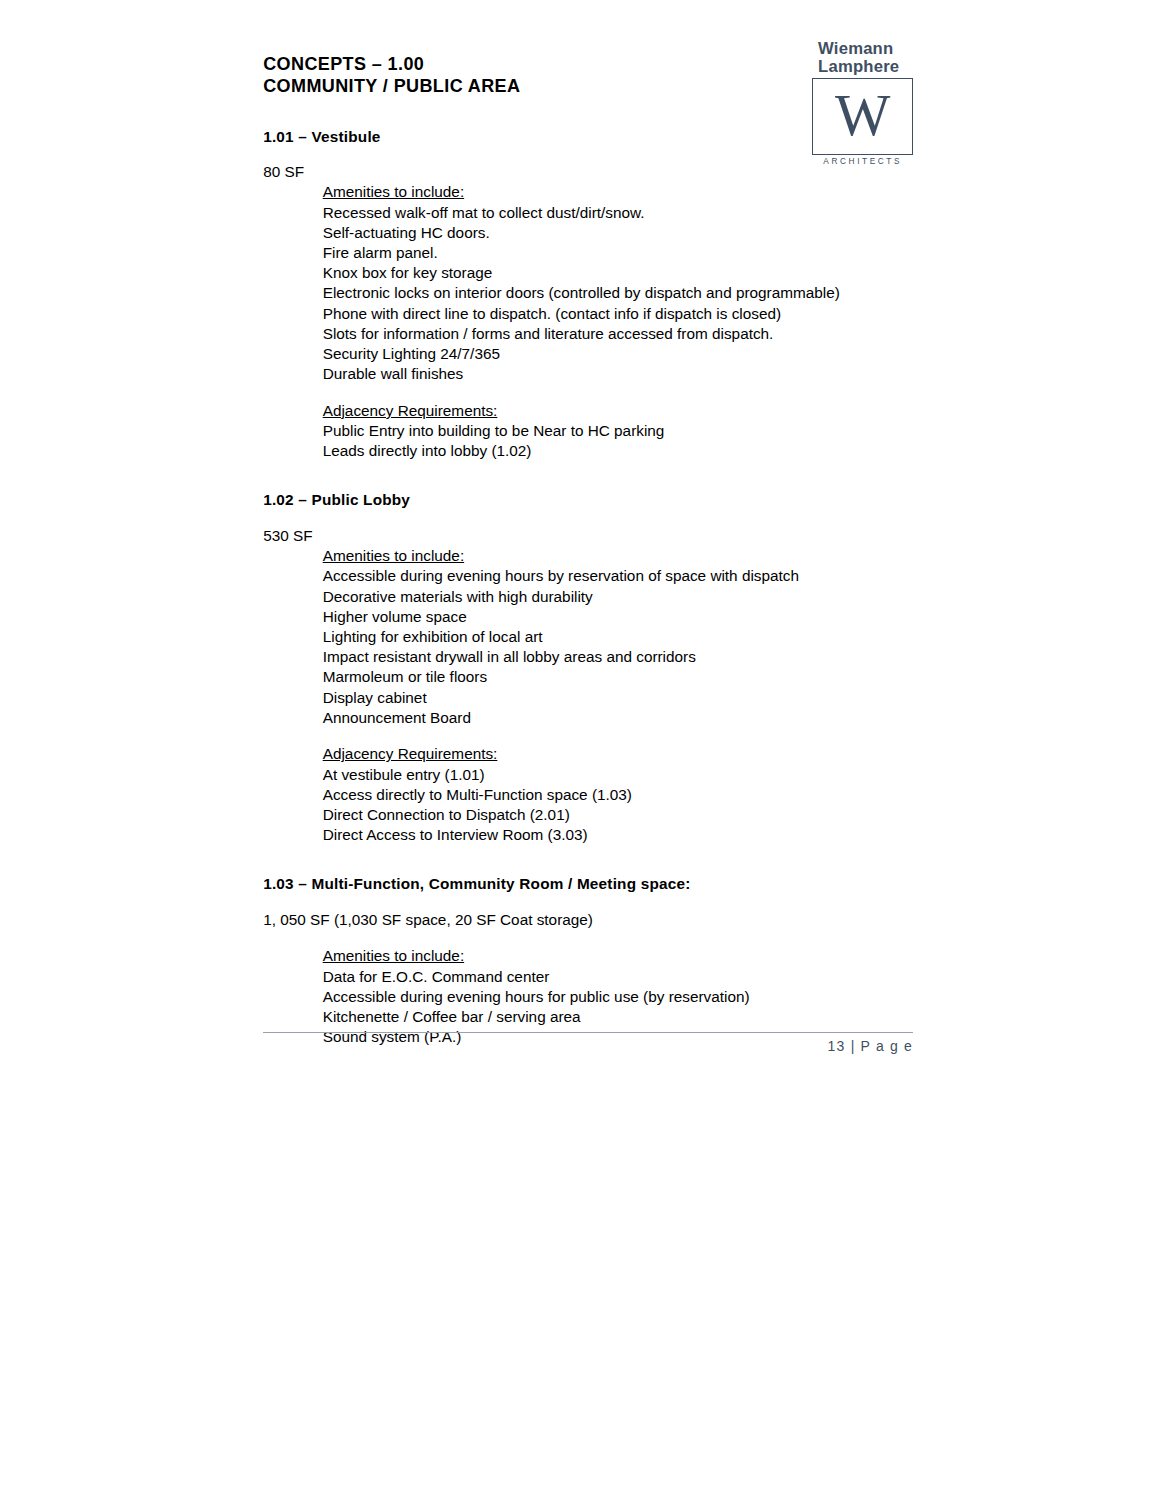Wiemann
Lamphere
W
ARCHITECTS
CONCEPTS – 1.00
COMMUNITY / PUBLIC AREA
1.01 – Vestibule
80 SF
Amenities to include:
Recessed walk-off mat to collect dust/dirt/snow.
Self-actuating HC doors.
Fire alarm panel.
Knox box for key storage
Electronic locks on interior doors (controlled by dispatch and programmable)
Phone with direct line to dispatch. (contact info if dispatch is closed)
Slots for information / forms and literature accessed from dispatch.
Security Lighting 24/7/365
Durable wall finishes
Adjacency Requirements:
Public Entry into building to be Near to HC parking
Leads directly into lobby (1.02)
1.02 – Public Lobby
530 SF
Amenities to include:
Accessible during evening hours by reservation of space with dispatch
Decorative materials with high durability
Higher volume space
Lighting for exhibition of local art
Impact resistant drywall in all lobby areas and corridors
Marmoleum or tile floors
Display cabinet
Announcement Board
Adjacency Requirements:
At vestibule entry (1.01)
Access directly to Multi-Function space (1.03)
Direct Connection to Dispatch (2.01)
Direct Access to Interview Room (3.03)
1.03 – Multi-Function, Community Room / Meeting space:
1, 050 SF (1,030 SF space, 20 SF Coat storage)
Amenities to include:
Data for E.O.C. Command center
Accessible during evening hours for public use (by reservation)
Kitchenette / Coffee bar / serving area
Sound system (P.A.)
13 | P a g e